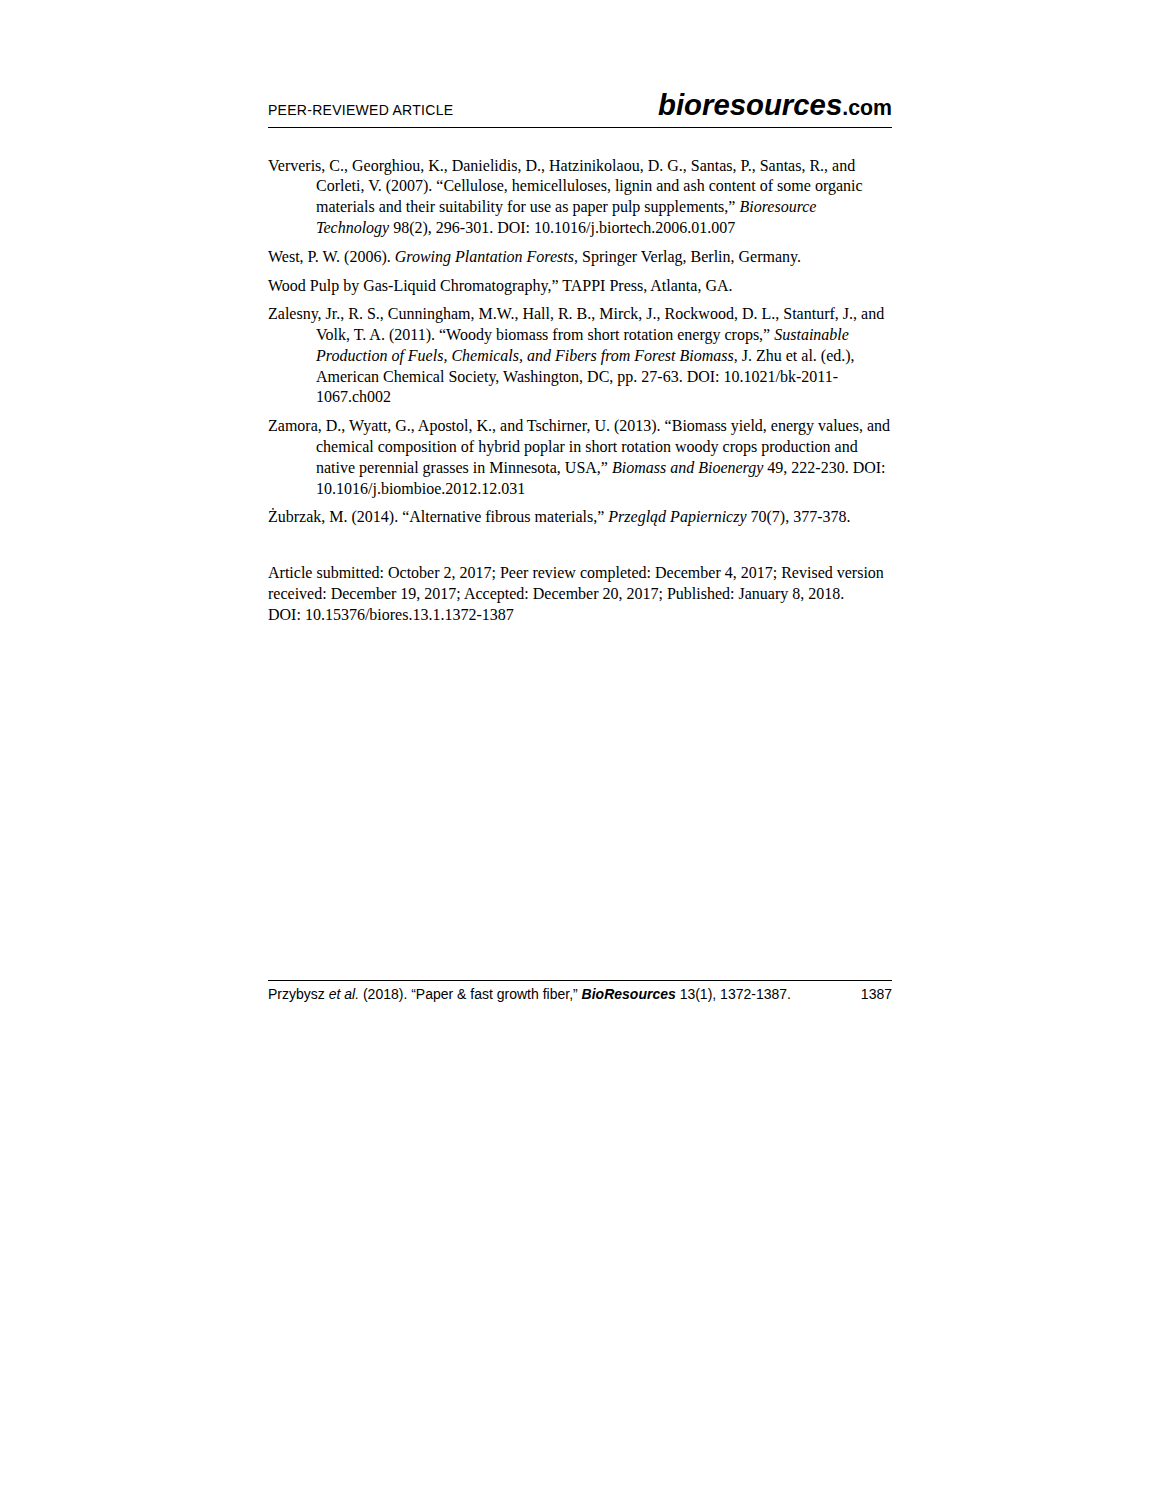PEER-REVIEWED ARTICLE bioresources.com
Ververis, C., Georghiou, K., Danielidis, D., Hatzinikolaou, D. G., Santas, P., Santas, R., and Corleti, V. (2007). “Cellulose, hemicelluloses, lignin and ash content of some organic materials and their suitability for use as paper pulp supplements,” Bioresource Technology 98(2), 296-301. DOI: 10.1016/j.biortech.2006.01.007
West, P. W. (2006). Growing Plantation Forests, Springer Verlag, Berlin, Germany.
Wood Pulp by Gas-Liquid Chromatography,” TAPPI Press, Atlanta, GA.
Zalesny, Jr., R. S., Cunningham, M.W., Hall, R. B., Mirck, J., Rockwood, D. L., Stanturf, J., and Volk, T. A. (2011). “Woody biomass from short rotation energy crops,” Sustainable Production of Fuels, Chemicals, and Fibers from Forest Biomass, J. Zhu et al. (ed.), American Chemical Society, Washington, DC, pp. 27-63. DOI: 10.1021/bk-2011-1067.ch002
Zamora, D., Wyatt, G., Apostol, K., and Tschirner, U. (2013). “Biomass yield, energy values, and chemical composition of hybrid poplar in short rotation woody crops production and native perennial grasses in Minnesota, USA,” Biomass and Bioenergy 49, 222-230. DOI: 10.1016/j.biombioe.2012.12.031
Żubrzak, M. (2014). “Alternative fibrous materials,” Przegląd Papierniczy 70(7), 377-378.
Article submitted: October 2, 2017; Peer review completed: December 4, 2017; Revised version received: December 19, 2017; Accepted: December 20, 2017; Published: January 8, 2018.
DOI: 10.15376/biores.13.1.1372-1387
Przybysz et al. (2018). “Paper & fast growth fiber,” BioResources 13(1), 1372-1387. 1387